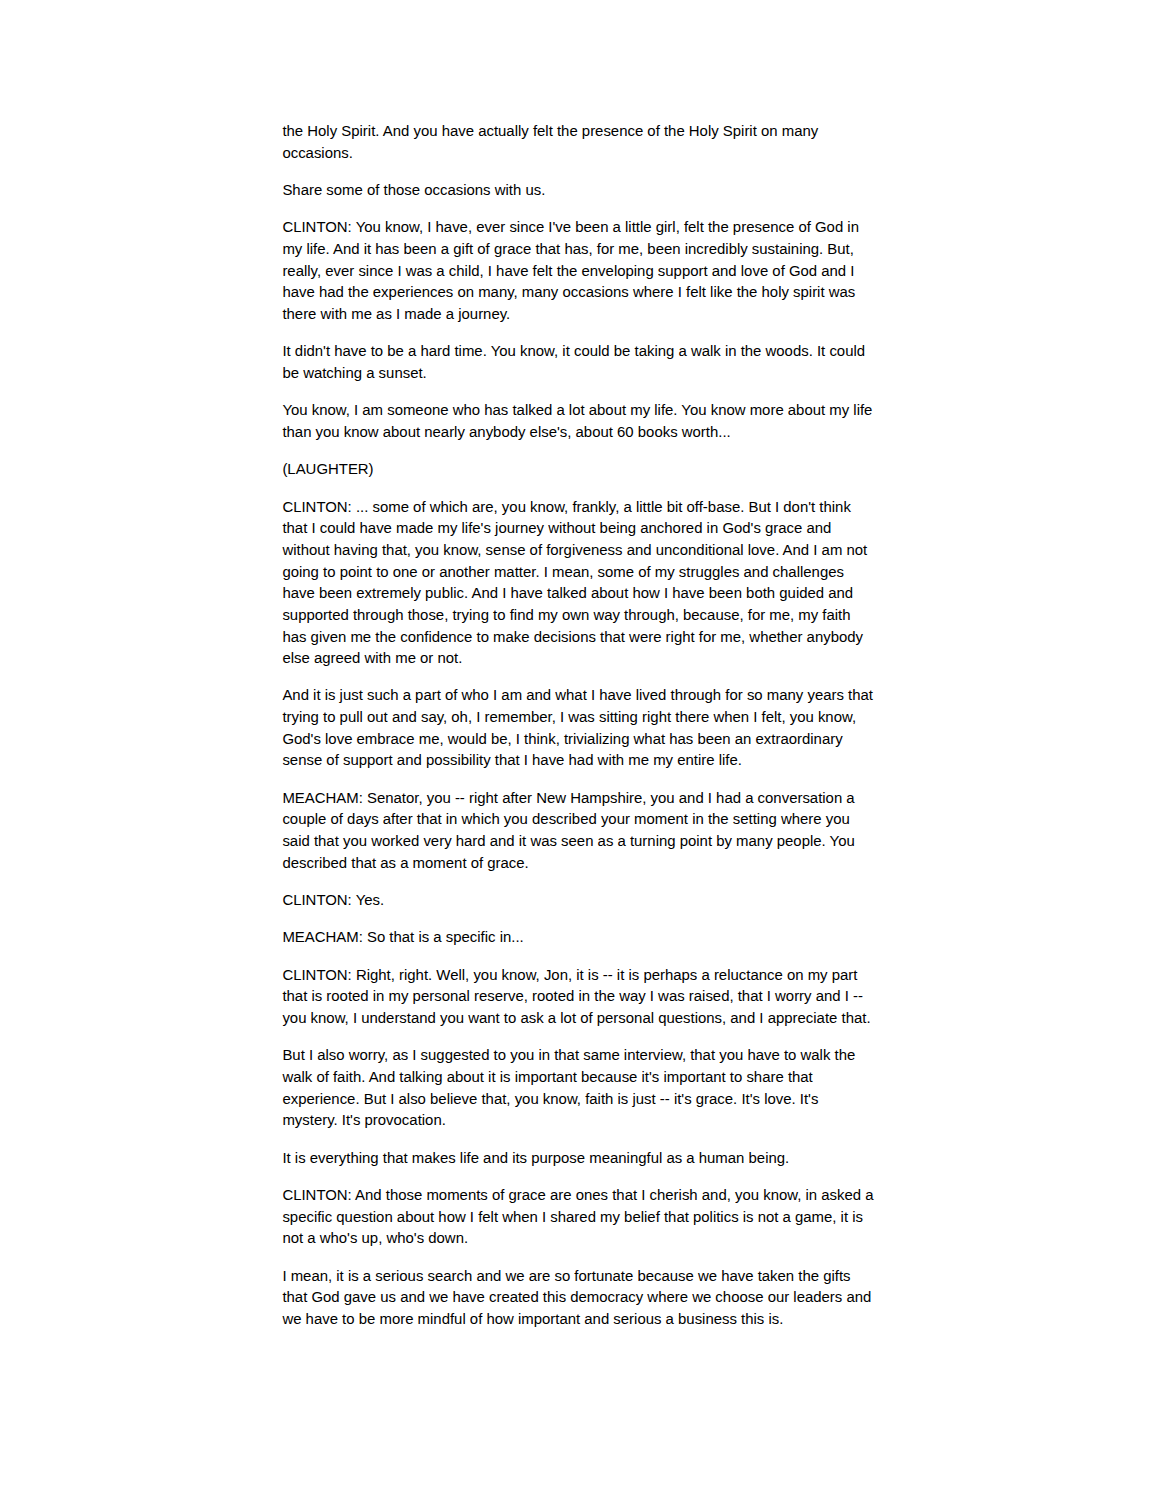the Holy Spirit. And you have actually felt the presence of the Holy Spirit on many occasions.
Share some of those occasions with us.
CLINTON: You know, I have, ever since I've been a little girl, felt the presence of God in my life. And it has been a gift of grace that has, for me, been incredibly sustaining. But, really, ever since I was a child, I have felt the enveloping support and love of God and I have had the experiences on many, many occasions where I felt like the holy spirit was there with me as I made a journey.
It didn't have to be a hard time. You know, it could be taking a walk in the woods. It could be watching a sunset.
You know, I am someone who has talked a lot about my life. You know more about my life than you know about nearly anybody else's, about 60 books worth...
(LAUGHTER)
CLINTON: ... some of which are, you know, frankly, a little bit off-base. But I don't think that I could have made my life's journey without being anchored in God's grace and without having that, you know, sense of forgiveness and unconditional love. And I am not going to point to one or another matter. I mean, some of my struggles and challenges have been extremely public. And I have talked about how I have been both guided and supported through those, trying to find my own way through, because, for me, my faith has given me the confidence to make decisions that were right for me, whether anybody else agreed with me or not.
And it is just such a part of who I am and what I have lived through for so many years that trying to pull out and say, oh, I remember, I was sitting right there when I felt, you know, God's love embrace me, would be, I think, trivializing what has been an extraordinary sense of support and possibility that I have had with me my entire life.
MEACHAM: Senator, you -- right after New Hampshire, you and I had a conversation a couple of days after that in which you described your moment in the setting where you said that you worked very hard and it was seen as a turning point by many people. You described that as a moment of grace.
CLINTON: Yes.
MEACHAM: So that is a specific in...
CLINTON: Right, right. Well, you know, Jon, it is -- it is perhaps a reluctance on my part that is rooted in my personal reserve, rooted in the way I was raised, that I worry and I -- you know, I understand you want to ask a lot of personal questions, and I appreciate that.
But I also worry, as I suggested to you in that same interview, that you have to walk the walk of faith. And talking about it is important because it's important to share that experience. But I also believe that, you know, faith is just -- it's grace. It's love. It's mystery. It's provocation.
It is everything that makes life and its purpose meaningful as a human being.
CLINTON: And those moments of grace are ones that I cherish and, you know, in asked a specific question about how I felt when I shared my belief that politics is not a game, it is not a who's up, who's down.
I mean, it is a serious search and we are so fortunate because we have taken the gifts that God gave us and we have created this democracy where we choose our leaders and we have to be more mindful of how important and serious a business this is.